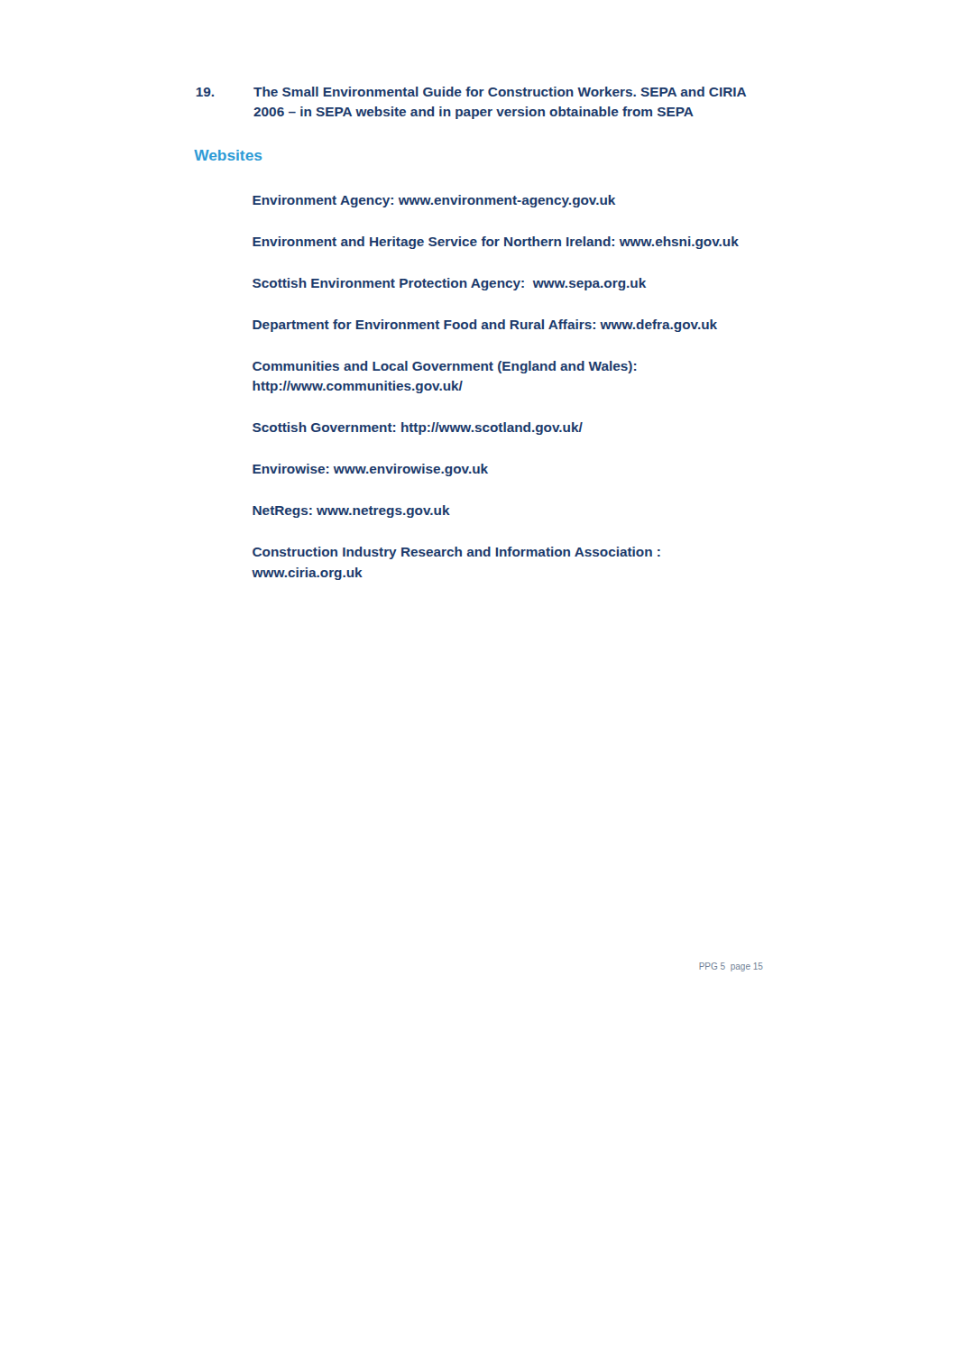19.
The Small Environmental Guide for Construction Workers. SEPA and CIRIA 2006 – in SEPA website and in paper version obtainable from SEPA
Websites
Environment Agency: www.environment-agency.gov.uk
Environment and Heritage Service for Northern Ireland: www.ehsni.gov.uk
Scottish Environment Protection Agency: www.sepa.org.uk
Department for Environment Food and Rural Affairs: www.defra.gov.uk
Communities and Local Government (England and Wales): http://www.communities.gov.uk/
Scottish Government: http://www.scotland.gov.uk/
Envirowise: www.envirowise.gov.uk
NetRegs: www.netregs.gov.uk
Construction Industry Research and Information Association : www.ciria.org.uk
PPG 5 page 15